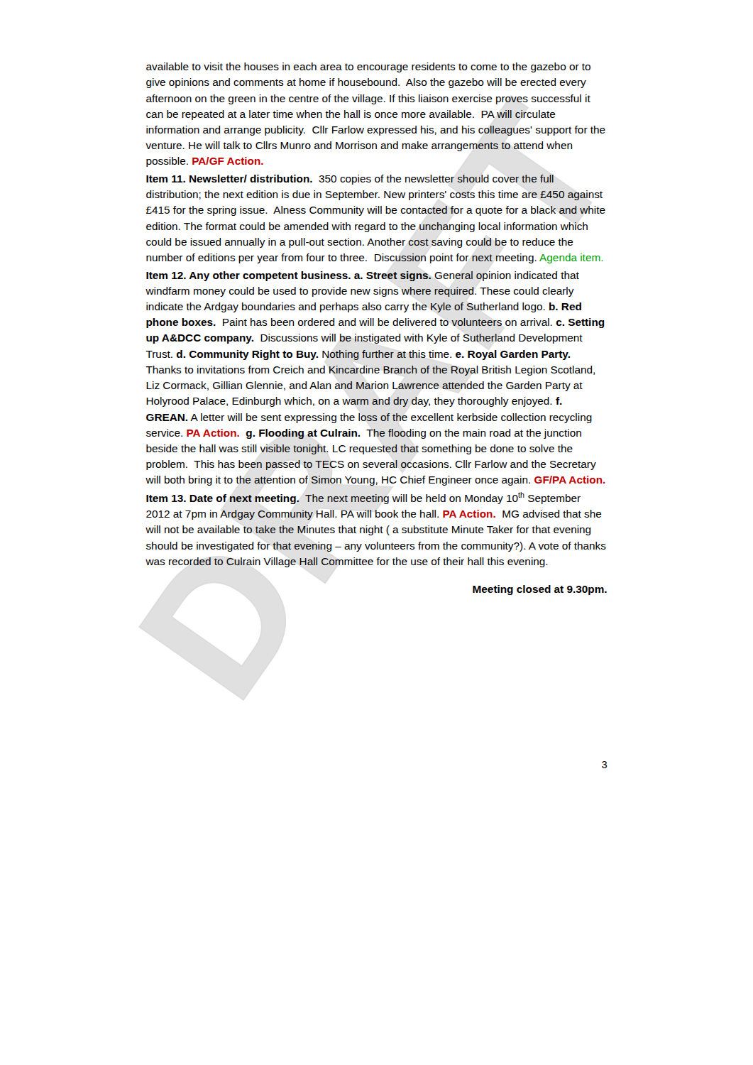DRAFT
available to visit the houses in each area to encourage residents to come to the gazebo or to give opinions and comments at home if housebound. Also the gazebo will be erected every afternoon on the green in the centre of the village. If this liaison exercise proves successful it can be repeated at a later time when the hall is once more available. PA will circulate information and arrange publicity. Cllr Farlow expressed his, and his colleagues' support for the venture. He will talk to Cllrs Munro and Morrison and make arrangements to attend when possible. PA/GF Action.
Item 11. Newsletter/ distribution. 350 copies of the newsletter should cover the full distribution; the next edition is due in September. New printers' costs this time are £450 against £415 for the spring issue. Alness Community will be contacted for a quote for a black and white edition. The format could be amended with regard to the unchanging local information which could be issued annually in a pull-out section. Another cost saving could be to reduce the number of editions per year from four to three. Discussion point for next meeting. Agenda item.
Item 12. Any other competent business. a. Street signs. General opinion indicated that windfarm money could be used to provide new signs where required. These could clearly indicate the Ardgay boundaries and perhaps also carry the Kyle of Sutherland logo. b. Red phone boxes. Paint has been ordered and will be delivered to volunteers on arrival. c. Setting up A&DCC company. Discussions will be instigated with Kyle of Sutherland Development Trust. d. Community Right to Buy. Nothing further at this time. e. Royal Garden Party. Thanks to invitations from Creich and Kincardine Branch of the Royal British Legion Scotland, Liz Cormack, Gillian Glennie, and Alan and Marion Lawrence attended the Garden Party at Holyrood Palace, Edinburgh which, on a warm and dry day, they thoroughly enjoyed. f. GREAN. A letter will be sent expressing the loss of the excellent kerbside collection recycling service. PA Action. g. Flooding at Culrain. The flooding on the main road at the junction beside the hall was still visible tonight. LC requested that something be done to solve the problem. This has been passed to TECS on several occasions. Cllr Farlow and the Secretary will both bring it to the attention of Simon Young, HC Chief Engineer once again. GF/PA Action.
Item 13. Date of next meeting. The next meeting will be held on Monday 10th September 2012 at 7pm in Ardgay Community Hall. PA will book the hall. PA Action. MG advised that she will not be available to take the Minutes that night ( a substitute Minute Taker for that evening should be investigated for that evening – any volunteers from the community?). A vote of thanks was recorded to Culrain Village Hall Committee for the use of their hall this evening.
Meeting closed at 9.30pm.
3